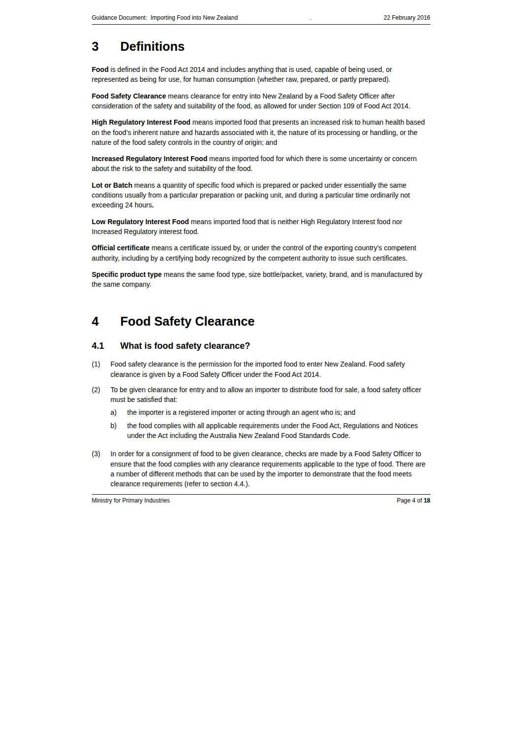Guidance Document: Importing Food into New Zealand
.
22 February 2016
3 Definitions
Food is defined in the Food Act 2014 and includes anything that is used, capable of being used, or represented as being for use, for human consumption (whether raw, prepared, or partly prepared).
Food Safety Clearance means clearance for entry into New Zealand by a Food Safety Officer after consideration of the safety and suitability of the food, as allowed for under Section 109 of Food Act 2014.
High Regulatory Interest Food means imported food that presents an increased risk to human health based on the food’s inherent nature and hazards associated with it, the nature of its processing or handling, or the nature of the food safety controls in the country of origin; and
Increased Regulatory Interest Food means imported food for which there is some uncertainty or concern about the risk to the safety and suitability of the food.
Lot or Batch means a quantity of specific food which is prepared or packed under essentially the same conditions usually from a particular preparation or packing unit, and during a particular time ordinarily not exceeding 24 hours.
Low Regulatory Interest Food means imported food that is neither High Regulatory Interest food nor Increased Regulatory interest food.
Official certificate means a certificate issued by, or under the control of the exporting country’s competent authority, including by a certifying body recognized by the competent authority to issue such certificates.
Specific product type means the same food type, size bottle/packet, variety, brand, and is manufactured by the same company.
4 Food Safety Clearance
4.1 What is food safety clearance?
(1)
Food safety clearance is the permission for the imported food to enter New Zealand. Food safety clearance is given by a Food Safety Officer under the Food Act 2014.
(2)
To be given clearance for entry and to allow an importer to distribute food for sale, a food safety officer must be satisfied that:
a)
the importer is a registered importer or acting through an agent who is; and
b)
the food complies with all applicable requirements under the Food Act, Regulations and Notices under the Act including the Australia New Zealand Food Standards Code.
(3)
In order for a consignment of food to be given clearance, checks are made by a Food Safety Officer to ensure that the food complies with any clearance requirements applicable to the type of food. There are a number of different methods that can be used by the importer to demonstrate that the food meets clearance requirements (refer to section 4.4.).
Ministry for Primary Industries
Page 4 of 18